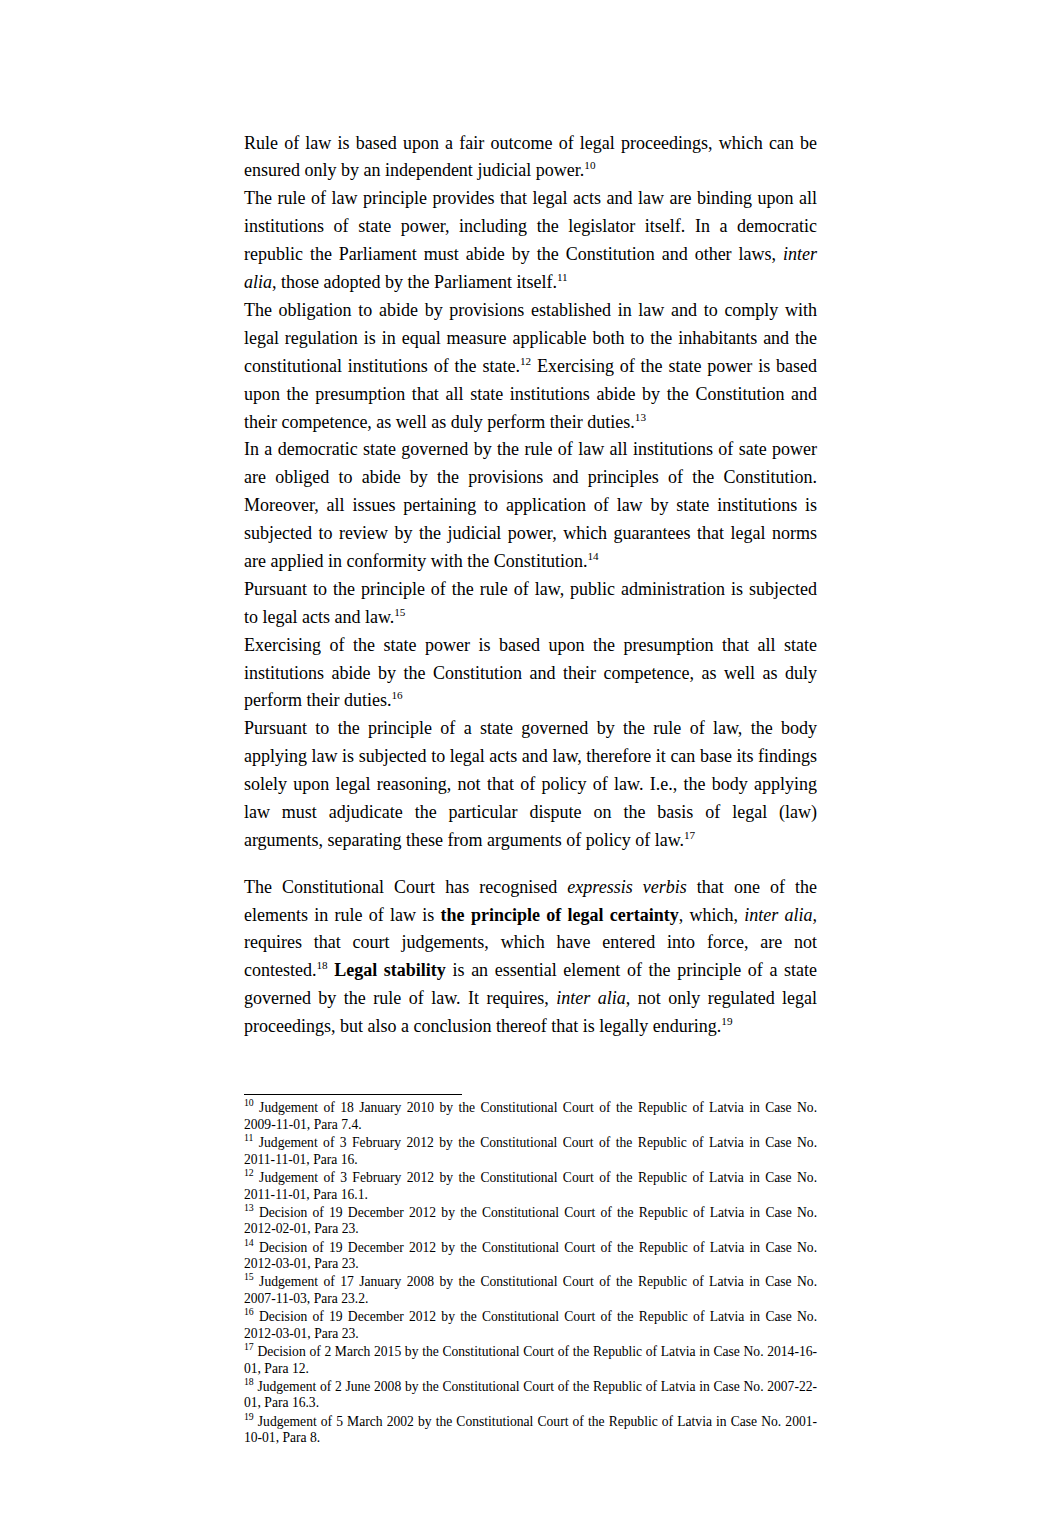Rule of law is based upon a fair outcome of legal proceedings, which can be ensured only by an independent judicial power.10
The rule of law principle provides that legal acts and law are binding upon all institutions of state power, including the legislator itself. In a democratic republic the Parliament must abide by the Constitution and other laws, inter alia, those adopted by the Parliament itself.11
The obligation to abide by provisions established in law and to comply with legal regulation is in equal measure applicable both to the inhabitants and the constitutional institutions of the state.12 Exercising of the state power is based upon the presumption that all state institutions abide by the Constitution and their competence, as well as duly perform their duties.13
In a democratic state governed by the rule of law all institutions of sate power are obliged to abide by the provisions and principles of the Constitution. Moreover, all issues pertaining to application of law by state institutions is subjected to review by the judicial power, which guarantees that legal norms are applied in conformity with the Constitution.14
Pursuant to the principle of the rule of law, public administration is subjected to legal acts and law.15
Exercising of the state power is based upon the presumption that all state institutions abide by the Constitution and their competence, as well as duly perform their duties.16
Pursuant to the principle of a state governed by the rule of law, the body applying law is subjected to legal acts and law, therefore it can base its findings solely upon legal reasoning, not that of policy of law. I.e., the body applying law must adjudicate the particular dispute on the basis of legal (law) arguments, separating these from arguments of policy of law.17
The Constitutional Court has recognised expressis verbis that one of the elements in rule of law is the principle of legal certainty, which, inter alia, requires that court judgements, which have entered into force, are not contested.18 Legal stability is an essential element of the principle of a state governed by the rule of law. It requires, inter alia, not only regulated legal proceedings, but also a conclusion thereof that is legally enduring.19
10 Judgement of 18 January 2010 by the Constitutional Court of the Republic of Latvia in Case No. 2009-11-01, Para 7.4.
11 Judgement of 3 February 2012 by the Constitutional Court of the Republic of Latvia in Case No. 2011-11-01, Para 16.
12 Judgement of 3 February 2012 by the Constitutional Court of the Republic of Latvia in Case No. 2011-11-01, Para 16.1.
13 Decision of 19 December 2012 by the Constitutional Court of the Republic of Latvia in Case No. 2012-02-01, Para 23.
14 Decision of 19 December 2012 by the Constitutional Court of the Republic of Latvia in Case No. 2012-03-01, Para 23.
15 Judgement of 17 January 2008 by the Constitutional Court of the Republic of Latvia in Case No. 2007-11-03, Para 23.2.
16 Decision of 19 December 2012 by the Constitutional Court of the Republic of Latvia in Case No. 2012-03-01, Para 23.
17 Decision of 2 March 2015 by the Constitutional Court of the Republic of Latvia in Case No. 2014-16-01, Para 12.
18 Judgement of 2 June 2008 by the Constitutional Court of the Republic of Latvia in Case No. 2007-22-01, Para 16.3.
19 Judgement of 5 March 2002 by the Constitutional Court of the Republic of Latvia in Case No. 2001-10-01, Para 8.